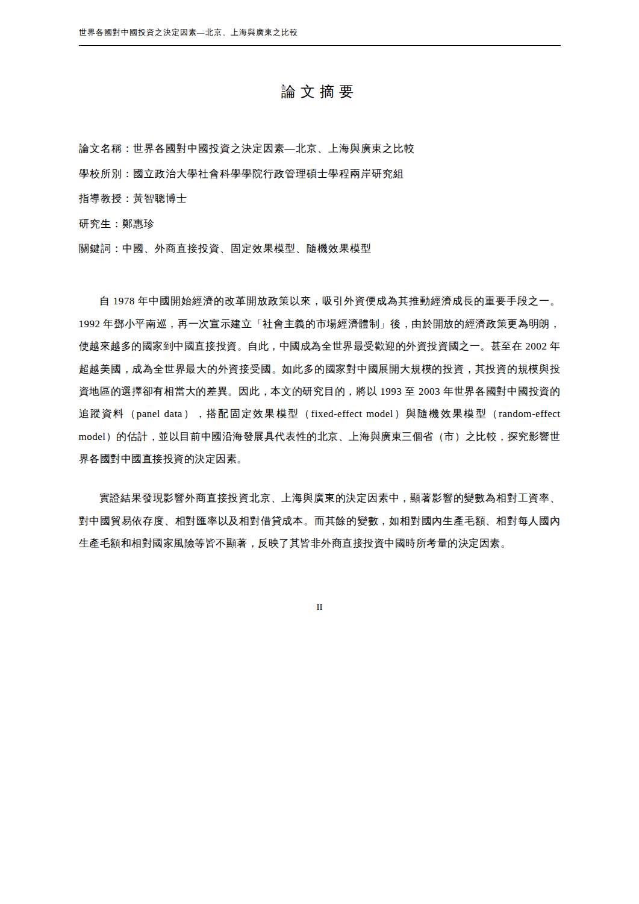世界各國對中國投資之決定因素—北京、上海與廣東之比較
論文摘要
論文名稱：世界各國對中國投資之決定因素—北京、上海與廣東之比較
學校所別：國立政治大學社會科學學院行政管理碩士學程兩岸研究組
指導教授：黃智聰博士
研究生：鄭惠珍
關鍵詞：中國、外商直接投資、固定效果模型、隨機效果模型
自 1978 年中國開始經濟的改革開放政策以來，吸引外資便成為其推動經濟成長的重要手段之一。1992 年鄧小平南巡，再一次宣示建立「社會主義的市場經濟體制」後，由於開放的經濟政策更為明朗，使越來越多的國家到中國直接投資。自此，中國成為全世界最受歡迎的外資投資國之一。甚至在 2002 年超越美國，成為全世界最大的外資接受國。如此多的國家對中國展開大規模的投資，其投資的規模與投資地區的選擇卻有相當大的差異。因此，本文的研究目的，將以 1993 至 2003 年世界各國對中國投資的追蹤資料（panel data），搭配固定效果模型（fixed-effect model）與隨機效果模型（random-effect model）的估計，並以目前中國沿海發展具代表性的北京、上海與廣東三個省（市）之比較，探究影響世界各國對中國直接投資的決定因素。
實證結果發現影響外商直接投資北京、上海與廣東的決定因素中，顯著影響的變數為相對工資率、對中國貿易依存度、相對匯率以及相對借貸成本。而其餘的變數，如相對國內生產毛額、相對每人國內生產毛額和相對國家風險等皆不顯著，反映了其皆非外商直接投資中國時所考量的決定因素。
II